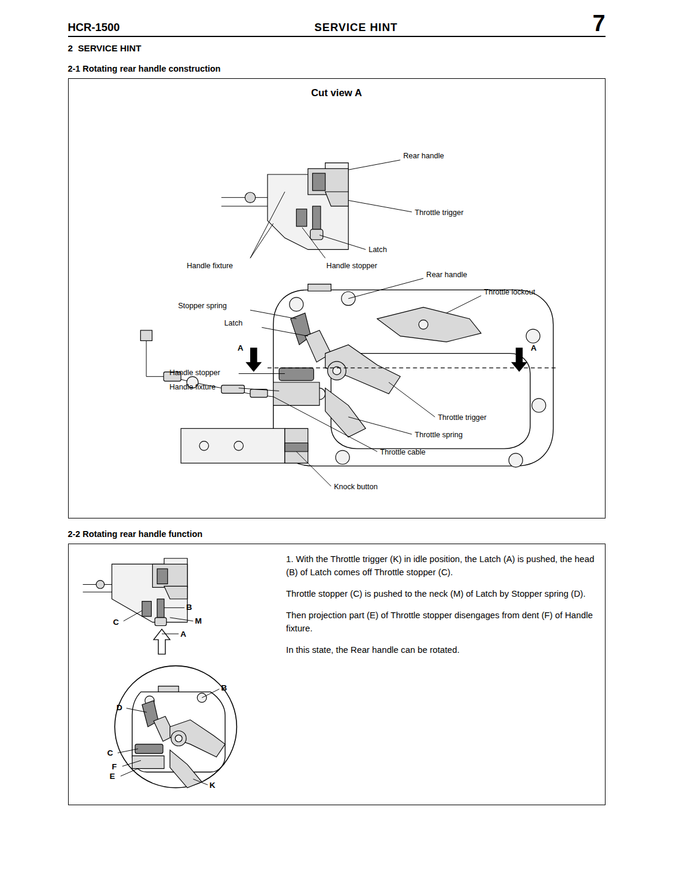HCR-1500 SERVICE HINT 7
2 SERVICE HINT
2-1 Rotating rear handle construction
Cut view A
Rear handle Throttle trigger Latch Handle stopper Handle fixture Rear handle Throttle lockout Stopper spring Latch Handle stopper Handle fixture Throttle trigger Throttle spring Throttle cable Knock button A A
2-2 Rotating rear handle function
B M C A B D C F E K
1. With the Throttle trigger (K) in idle position, the Latch (A) is pushed, the head (B) of Latch comes off Throttle stopper (C).
Throttle stopper (C) is pushed to the neck (M) of Latch by Stopper spring (D).
Then projection part (E) of Throttle stopper disengages from dent (F) of Handle fixture.
In this state, the Rear handle can be rotated.